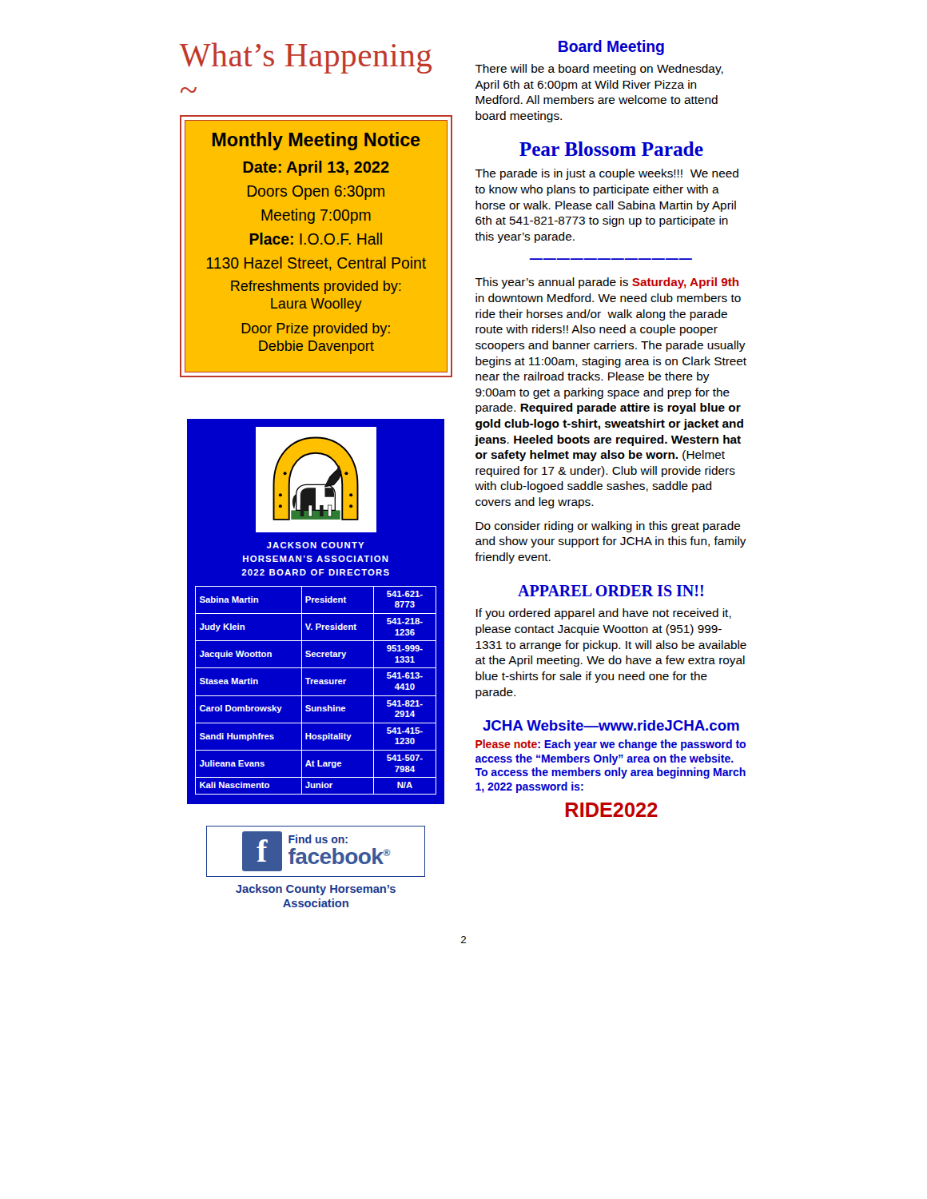What’s Happening ~
Monthly Meeting Notice
Date: April 13, 2022
Doors Open 6:30pm
Meeting 7:00pm
Place: I.O.O.F. Hall
1130 Hazel Street, Central Point
Refreshments provided by:
Laura Woolley
Door Prize provided by:
Debbie Davenport
JACKSON COUNTY
HORSEMAN’S ASSOCIATION
2022 BOARD OF DIRECTORS
| Sabina Martin | President | 541-621-8773 |
| Judy Klein | V. President | 541-218-1236 |
| Jacquie Wootton | Secretary | 951-999-1331 |
| Stasea Martin | Treasurer | 541-613-4410 |
| Carol Dombrowsky | Sunshine | 541-821-2914 |
| Sandi Humphfres | Hospitality | 541-415-1230 |
| Julieana Evans | At Large | 541-507-7984 |
| Kali Nascimento | Junior | N/A |
f
Find us on:
facebook®
Jackson County Horseman’s
Association
Board Meeting
There will be a board meeting on Wednesday, April 6th at 6:00pm at Wild River Pizza in Medford. All members are welcome to attend board meetings.
Pear Blossom Parade
The parade is in just a couple weeks!!! We need to know who plans to participate either with a horse or walk. Please call Sabina Martin by April 6th at 541-821-8773 to sign up to participate in this year’s parade.
————————————
This year’s annual parade is Saturday, April 9th in downtown Medford. We need club members to ride their horses and/or walk along the parade route with riders!! Also need a couple pooper scoopers and banner carriers. The parade usually begins at 11:00am, staging area is on Clark Street near the railroad tracks. Please be there by 9:00am to get a parking space and prep for the parade. Required parade attire is royal blue or gold club-logo t-shirt, sweatshirt or jacket and jeans. Heeled boots are required. Western hat or safety helmet may also be worn. (Helmet required for 17 & under). Club will provide riders with club-logoed saddle sashes, saddle pad covers and leg wraps.
Do consider riding or walking in this great parade and show your support for JCHA in this fun, family friendly event.
APPAREL ORDER IS IN!!
If you ordered apparel and have not received it, please contact Jacquie Wootton at (951) 999-1331 to arrange for pickup. It will also be available at the April meeting. We do have a few extra royal blue t-shirts for sale if you need one for the parade.
JCHA Website—www.rideJCHA.com
Please note: Each year we change the password to access the “Members Only” area on the website. To access the members only area beginning March 1, 2022 password is:
RIDE2022
2